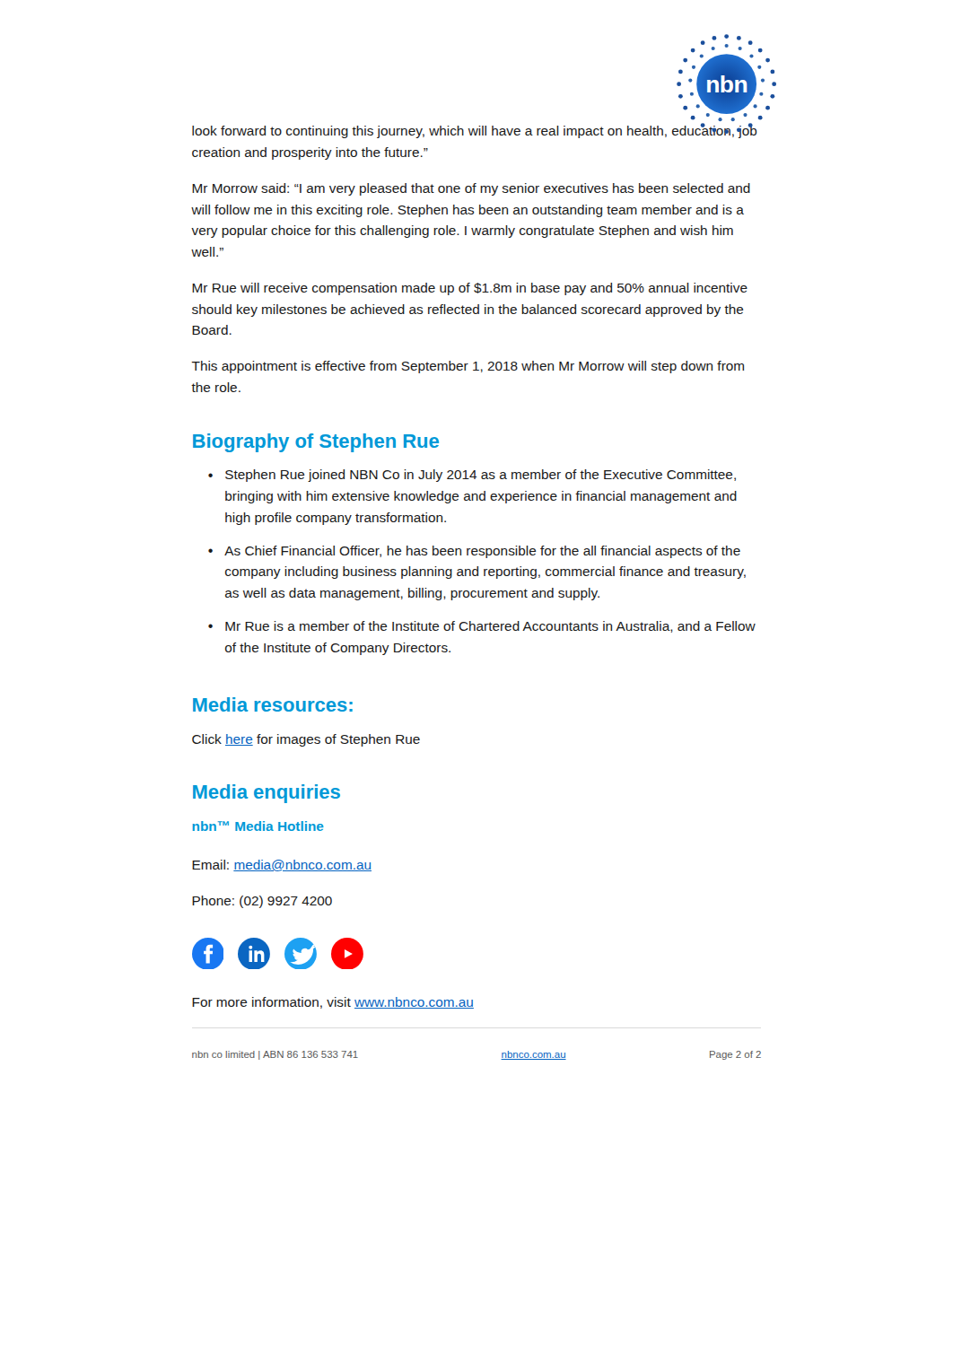nbn
look forward to continuing this journey, which will have a real impact on health, education, job creation and prosperity into the future.”
Mr Morrow said: “I am very pleased that one of my senior executives has been selected and will follow me in this exciting role. Stephen has been an outstanding team member and is a very popular choice for this challenging role. I warmly congratulate Stephen and wish him well.”
Mr Rue will receive compensation made up of $1.8m in base pay and 50% annual incentive should key milestones be achieved as reflected in the balanced scorecard approved by the Board.
This appointment is effective from September 1, 2018 when Mr Morrow will step down from the role.
Biography of Stephen Rue
Stephen Rue joined NBN Co in July 2014 as a member of the Executive Committee, bringing with him extensive knowledge and experience in financial management and high profile company transformation.
As Chief Financial Officer, he has been responsible for the all financial aspects of the company including business planning and reporting, commercial finance and treasury, as well as data management, billing, procurement and supply.
Mr Rue is a member of the Institute of Chartered Accountants in Australia, and a Fellow of the Institute of Company Directors.
Media resources:
Click here for images of Stephen Rue
Media enquiries
nbn™ Media Hotline
Email: media@nbnco.com.au
Phone: (02) 9927 4200
For more information, visit www.nbnco.com.au
nbn co limited | ABN 86 136 533 741
nbnco.com.au
Page 2 of 2